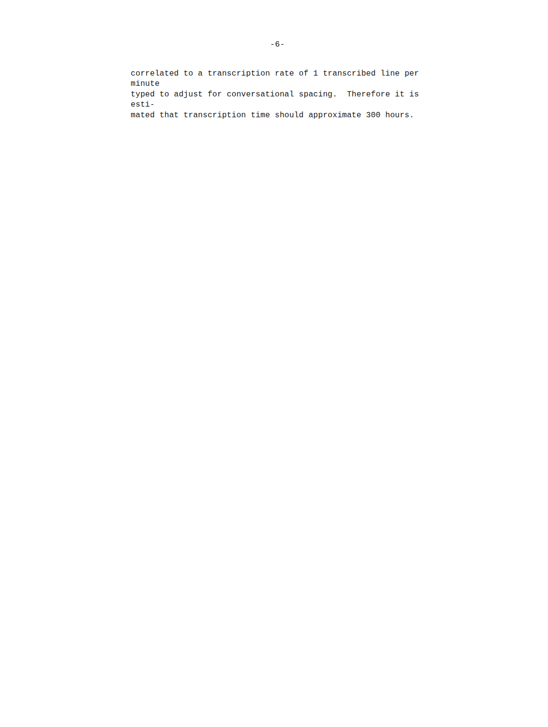-6-
correlated to a transcription rate of 1 transcribed line per minute typed to adjust for conversational spacing. Therefore it is esti- mated that transcription time should approximate 300 hours.